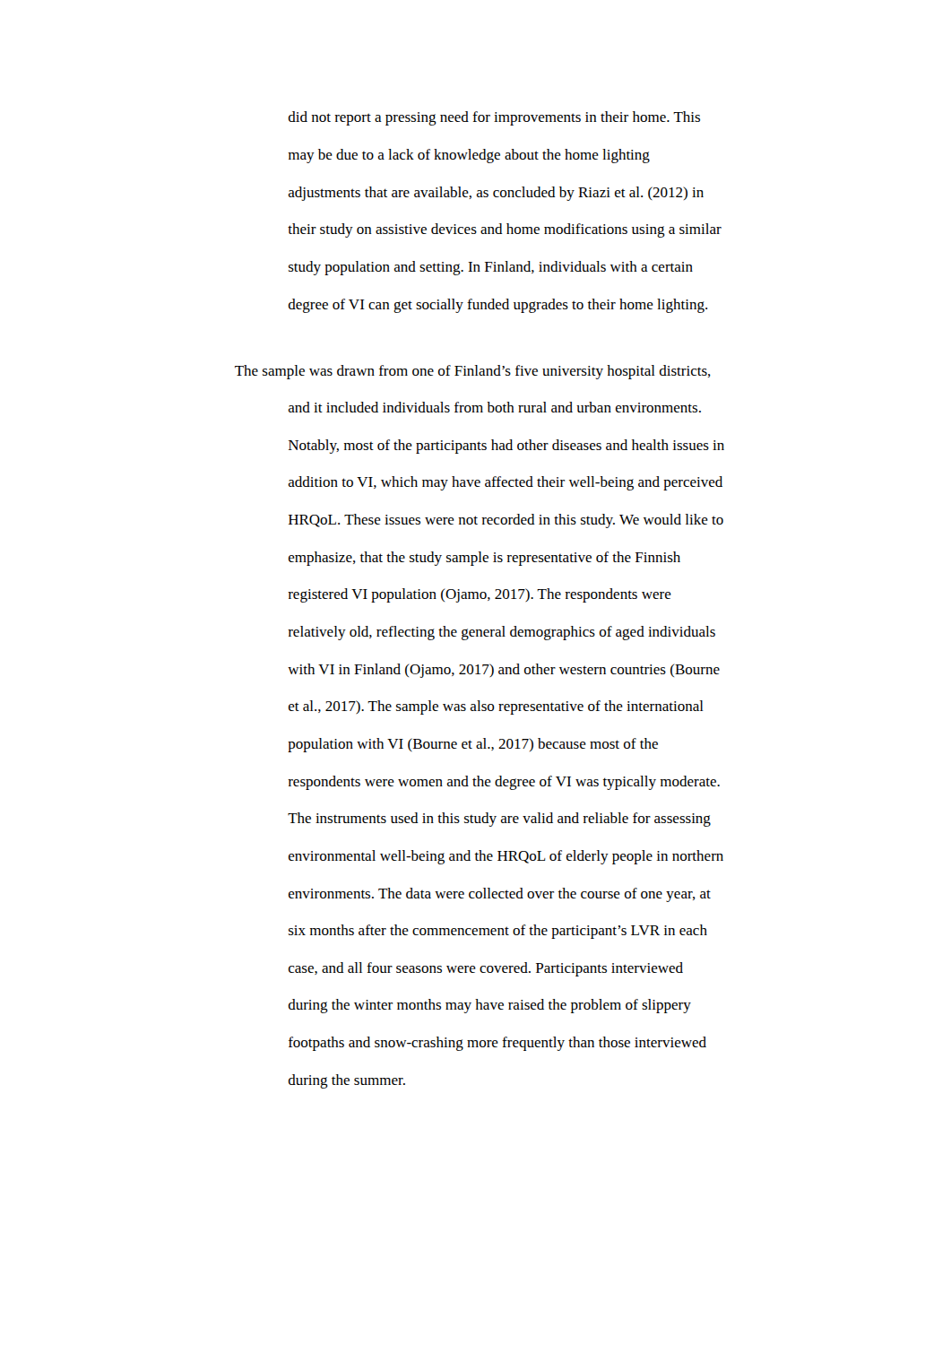did not report a pressing need for improvements in their home. This may be due to a lack of knowledge about the home lighting adjustments that are available, as concluded by Riazi et al. (2012) in their study on assistive devices and home modifications using a similar study population and setting. In Finland, individuals with a certain degree of VI can get socially funded upgrades to their home lighting.
The sample was drawn from one of Finland’s five university hospital districts, and it included individuals from both rural and urban environments. Notably, most of the participants had other diseases and health issues in addition to VI, which may have affected their well-being and perceived HRQoL. These issues were not recorded in this study. We would like to emphasize, that the study sample is representative of the Finnish registered VI population (Ojamo, 2017). The respondents were relatively old, reflecting the general demographics of aged individuals with VI in Finland (Ojamo, 2017) and other western countries (Bourne et al., 2017). The sample was also representative of the international population with VI (Bourne et al., 2017) because most of the respondents were women and the degree of VI was typically moderate. The instruments used in this study are valid and reliable for assessing environmental well-being and the HRQoL of elderly people in northern environments. The data were collected over the course of one year, at six months after the commencement of the participant’s LVR in each case, and all four seasons were covered. Participants interviewed during the winter months may have raised the problem of slippery footpaths and snow-crashing more frequently than those interviewed during the summer.